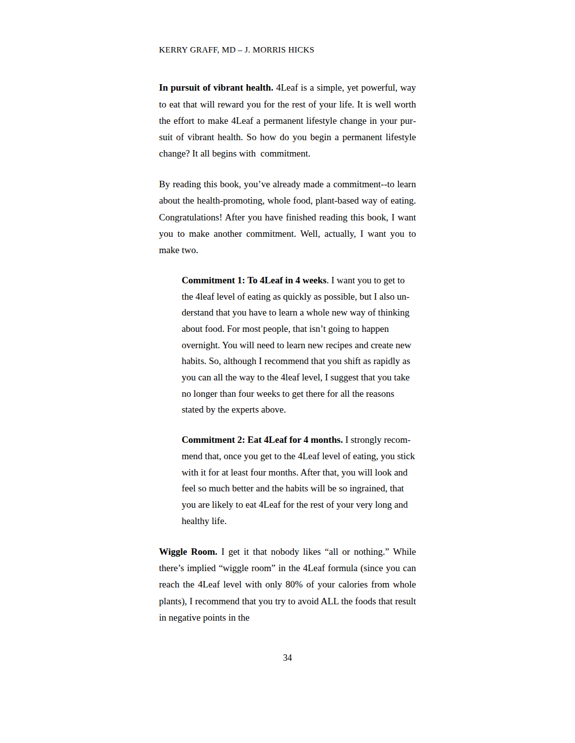KERRY GRAFF, MD – J. MORRIS HICKS
In pursuit of vibrant health. 4Leaf is a simple, yet powerful, way to eat that will reward you for the rest of your life. It is well worth the effort to make 4Leaf a permanent lifestyle change in your pursuit of vibrant health. So how do you begin a permanent lifestyle change? It all begins with commitment.
By reading this book, you’ve already made a commitment--to learn about the health-promoting, whole food, plant-based way of eating. Congratulations! After you have finished reading this book, I want you to make another commitment. Well, actually, I want you to make two.
Commitment 1: To 4Leaf in 4 weeks. I want you to get to the 4leaf level of eating as quickly as possible, but I also understand that you have to learn a whole new way of thinking about food. For most people, that isn’t going to happen overnight. You will need to learn new recipes and create new habits. So, although I recommend that you shift as rapidly as you can all the way to the 4leaf level, I suggest that you take no longer than four weeks to get there for all the reasons stated by the experts above.
Commitment 2: Eat 4Leaf for 4 months. I strongly recommend that, once you get to the 4Leaf level of eating, you stick with it for at least four months. After that, you will look and feel so much better and the habits will be so ingrained, that you are likely to eat 4Leaf for the rest of your very long and healthy life.
Wiggle Room. I get it that nobody likes “all or nothing.” While there’s implied “wiggle room” in the 4Leaf formula (since you can reach the 4Leaf level with only 80% of your calories from whole plants), I recommend that you try to avoid ALL the foods that result in negative points in the
34